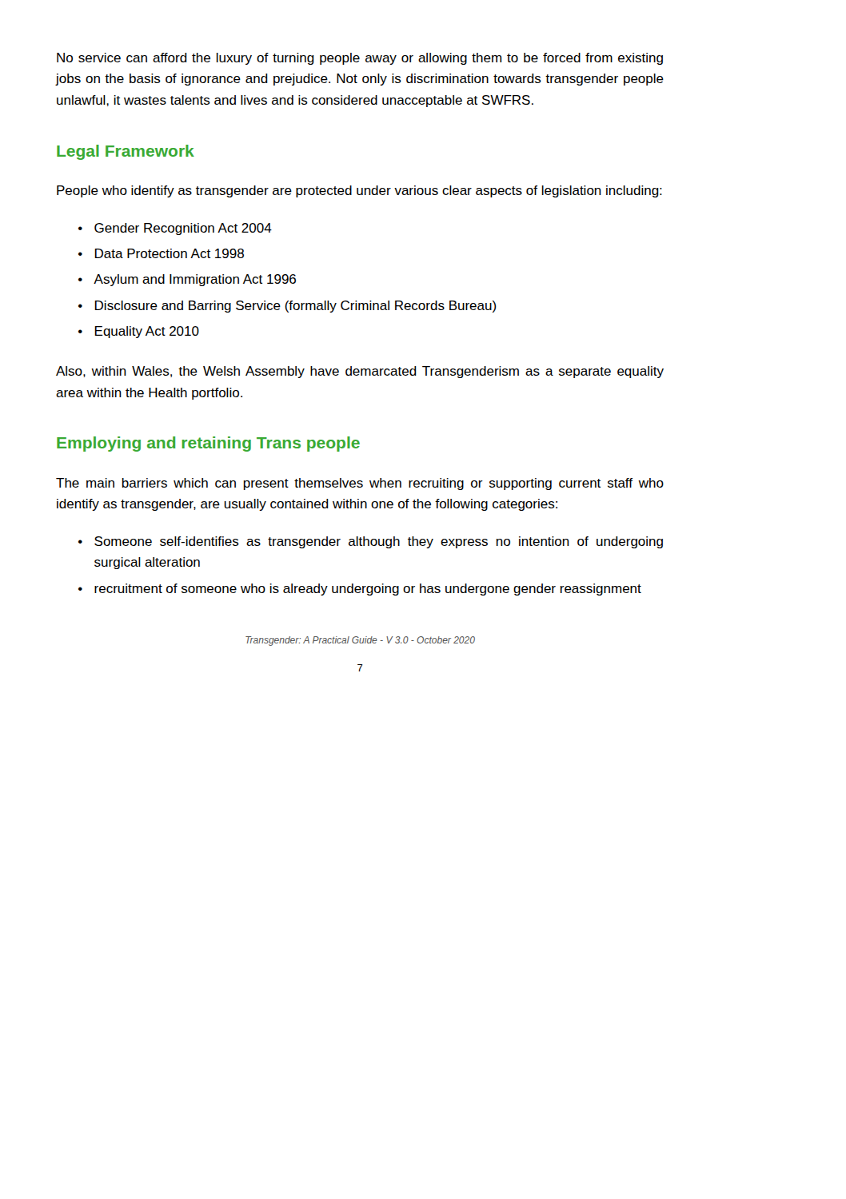No service can afford the luxury of turning people away or allowing them to be forced from existing jobs on the basis of ignorance and prejudice. Not only is discrimination towards transgender people unlawful, it wastes talents and lives and is considered unacceptable at SWFRS.
Legal Framework
People who identify as transgender are protected under various clear aspects of legislation including:
Gender Recognition Act 2004
Data Protection Act 1998
Asylum and Immigration Act 1996
Disclosure and Barring Service (formally Criminal Records Bureau)
Equality Act 2010
Also, within Wales, the Welsh Assembly have demarcated Transgenderism as a separate equality area within the Health portfolio.
Employing and retaining Trans people
The main barriers which can present themselves when recruiting or supporting current staff who identify as transgender, are usually contained within one of the following categories:
Someone self-identifies as transgender although they express no intention of undergoing surgical alteration
recruitment of someone who is already undergoing or has undergone gender reassignment
Transgender: A Practical Guide - V 3.0 - October 2020
7